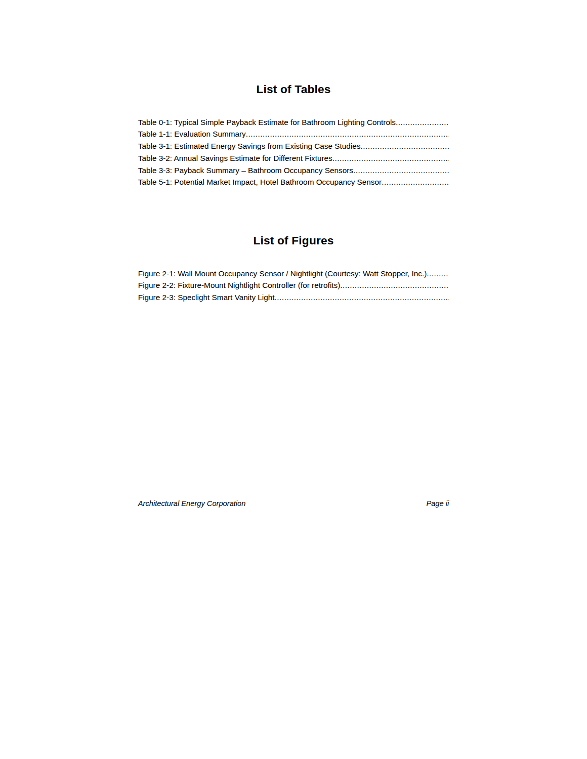List of Tables
Table 0-1: Typical Simple Payback Estimate for Bathroom Lighting Controls............................. 2
Table 1-1: Evaluation Summary.................................................................................................. 4
Table 3-1: Estimated Energy Savings from Existing Case Studies........................................... 10
Table 3-2: Annual Savings Estimate for Different Fixtures........................................................ 10
Table 3-3: Payback Summary – Bathroom Occupancy Sensors............................................... 12
Table 5-1: Potential Market Impact, Hotel Bathroom Occupancy Sensor................................. 14
List of Figures
Figure 2-1: Wall Mount Occupancy Sensor / Nightlight (Courtesy: Watt Stopper, Inc.)................ 6
Figure 2-2: Fixture-Mount Nightlight Controller (for retrofits)....................................................... 7
Figure 2-3: Speclight Smart Vanity Light..................................................................................... 7
Architectural Energy Corporation Page ii